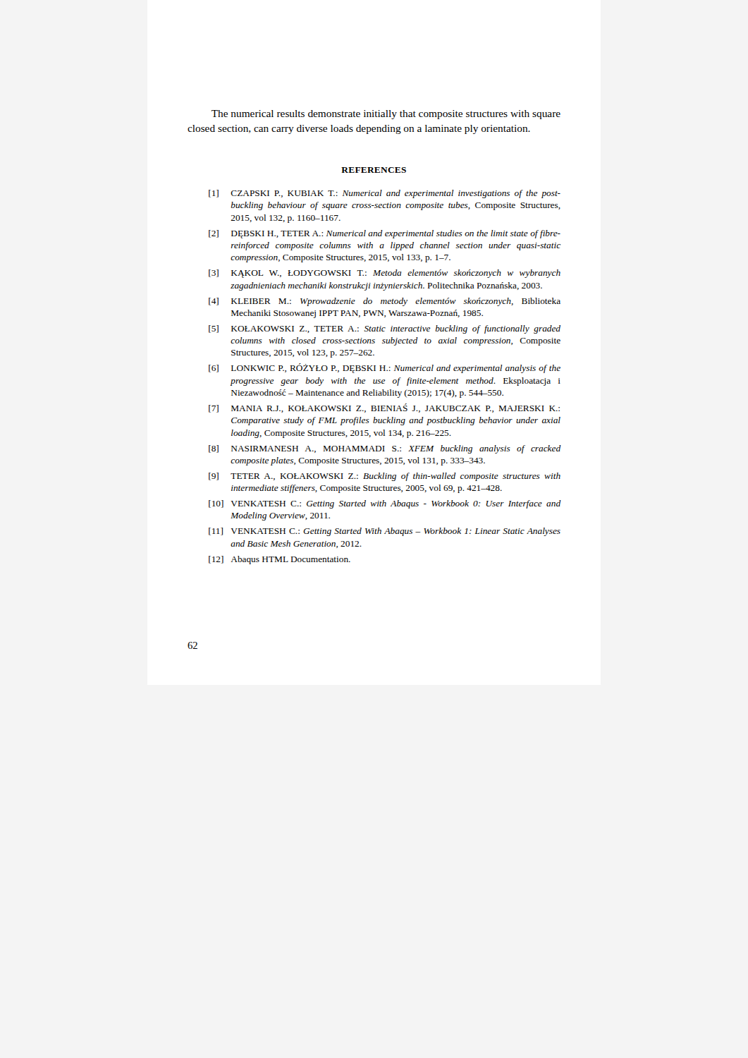The numerical results demonstrate initially that composite structures with square closed section, can carry diverse loads depending on a laminate ply orientation.
REFERENCES
[1] CZAPSKI P., KUBIAK T.: Numerical and experimental investigations of the post-buckling behaviour of square cross-section composite tubes, Composite Structures, 2015, vol 132, p. 1160–1167.
[2] DĘBSKI H., TETER A.: Numerical and experimental studies on the limit state of fibre-reinforced composite columns with a lipped channel section under quasi-static compression, Composite Structures, 2015, vol 133, p. 1–7.
[3] KĄKOL W., ŁODYGOWSKI T.: Metoda elementów skończonych w wybranych zagadnieniach mechaniki konstrukcji inżynierskich. Politechnika Poznańska, 2003.
[4] KLEIBER M.: Wprowadzenie do metody elementów skończonych, Biblioteka Mechaniki Stosowanej IPPT PAN, PWN, Warszawa-Poznań, 1985.
[5] KOŁAKOWSKI Z., TETER A.: Static interactive buckling of functionally graded columns with closed cross-sections subjected to axial compression, Composite Structures, 2015, vol 123, p. 257–262.
[6] LONKWIC P., RÓŻYŁO P., DĘBSKI H.: Numerical and experimental analysis of the progressive gear body with the use of finite-element method. Eksploatacja i Niezawodność – Maintenance and Reliability (2015); 17(4), p. 544–550.
[7] MANIA R.J., KOŁAKOWSKI Z., BIENIAŚ J., JAKUBCZAK P., MAJERSKI K.: Comparative study of FML profiles buckling and postbuckling behavior under axial loading, Composite Structures, 2015, vol 134, p. 216–225.
[8] NASIRMANESH A., MOHAMMADI S.: XFEM buckling analysis of cracked composite plates, Composite Structures, 2015, vol 131, p. 333–343.
[9] TETER A., KOŁAKOWSKI Z.: Buckling of thin-walled composite structures with intermediate stiffeners, Composite Structures, 2005, vol 69, p. 421–428.
[10] VENKATESH C.: Getting Started with Abaqus - Workbook 0: User Interface and Modeling Overview, 2011.
[11] VENKATESH C.: Getting Started With Abaqus – Workbook 1: Linear Static Analyses and Basic Mesh Generation, 2012.
[12] Abaqus HTML Documentation.
62